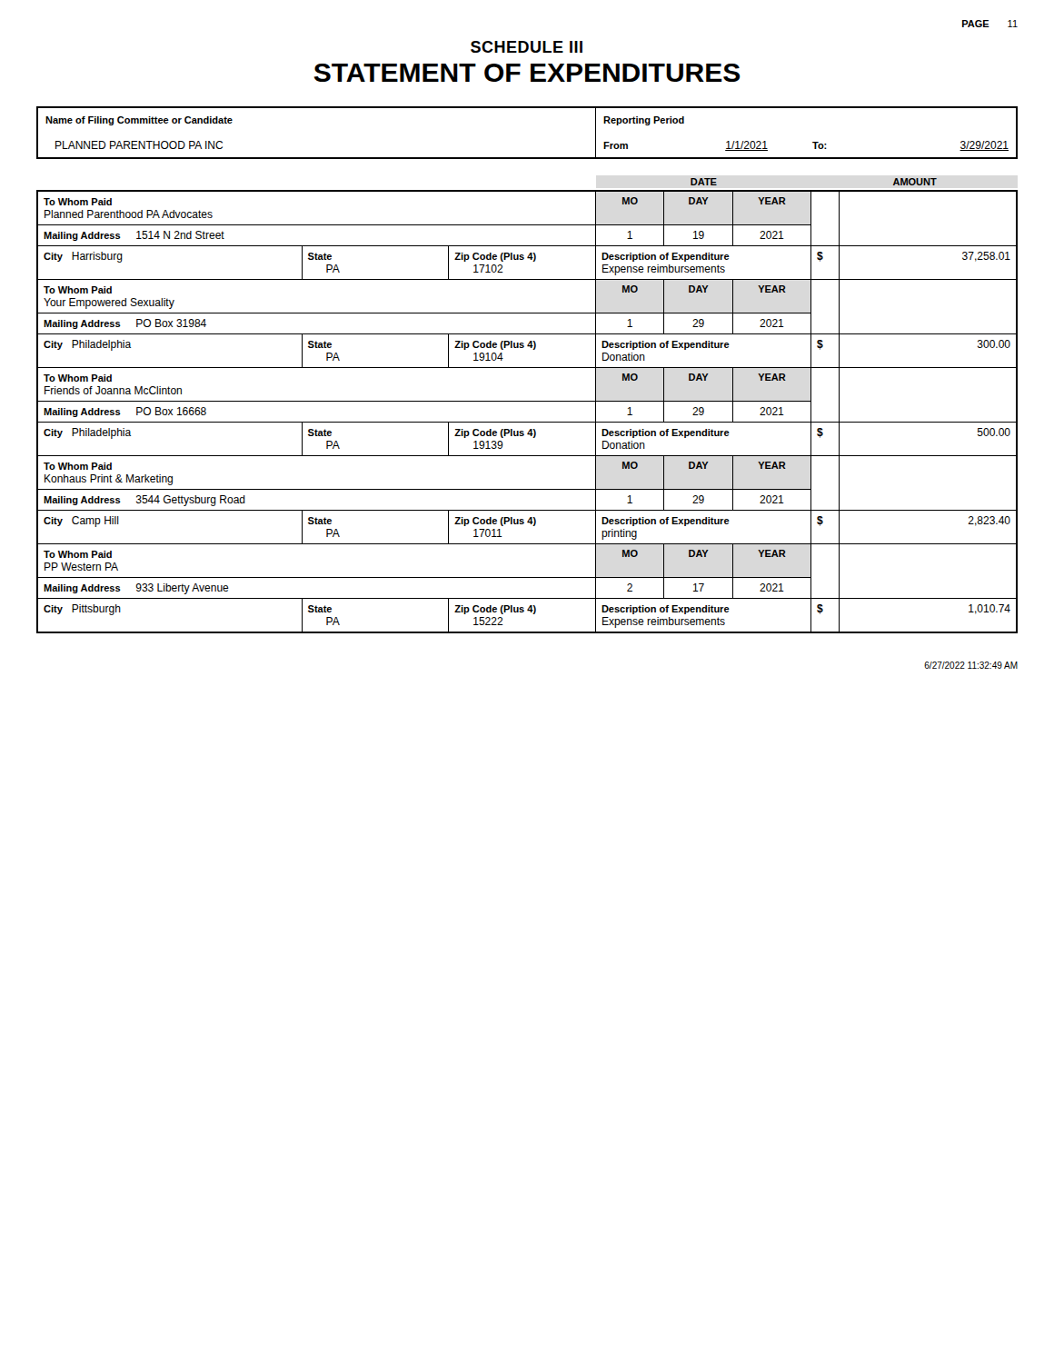PAGE11
SCHEDULE III
STATEMENT OF EXPENDITURES
| Name of Filing Committee or Candidate PLANNED PARENTHOOD PA INC | Reporting Period / From / 1/1/2021 / To: / 3/29/2021 / |
| | DATE | AMOUNT |
| To Whom Paid Planned Parenthood PA Advocates | MO | DAY | YEAR | | |
| Mailing Address 1514 N 2nd Street | 1 | 19 | 2021 |
| City Harrisburg | State PA | Zip Code (Plus 4) 17102 | Description of Expenditure Expense reimbursements | $ | 37,258.01 |
| To Whom Paid Your Empowered Sexuality | MO | DAY | YEAR | | |
| Mailing Address PO Box 31984 | 1 | 29 | 2021 |
| City Philadelphia | State PA | Zip Code (Plus 4) 19104 | Description of Expenditure Donation | $ | 300.00 |
| To Whom Paid Friends of Joanna McClinton | MO | DAY | YEAR | | |
| Mailing Address PO Box 16668 | 1 | 29 | 2021 |
| City Philadelphia | State PA | Zip Code (Plus 4) 19139 | Description of Expenditure Donation | $ | 500.00 |
| To Whom Paid Konhaus Print & Marketing | MO | DAY | YEAR | | |
| Mailing Address 3544 Gettysburg Road | 1 | 29 | 2021 |
| City Camp Hill | State PA | Zip Code (Plus 4) 17011 | Description of Expenditure printing | $ | 2,823.40 |
| To Whom Paid PP Western PA | MO | DAY | YEAR | | |
| Mailing Address 933 Liberty Avenue | 2 | 17 | 2021 |
| City Pittsburgh | State PA | Zip Code (Plus 4) 15222 | Description of Expenditure Expense reimbursements | $ | 1,010.74 |
6/27/2022 11:32:49 AM